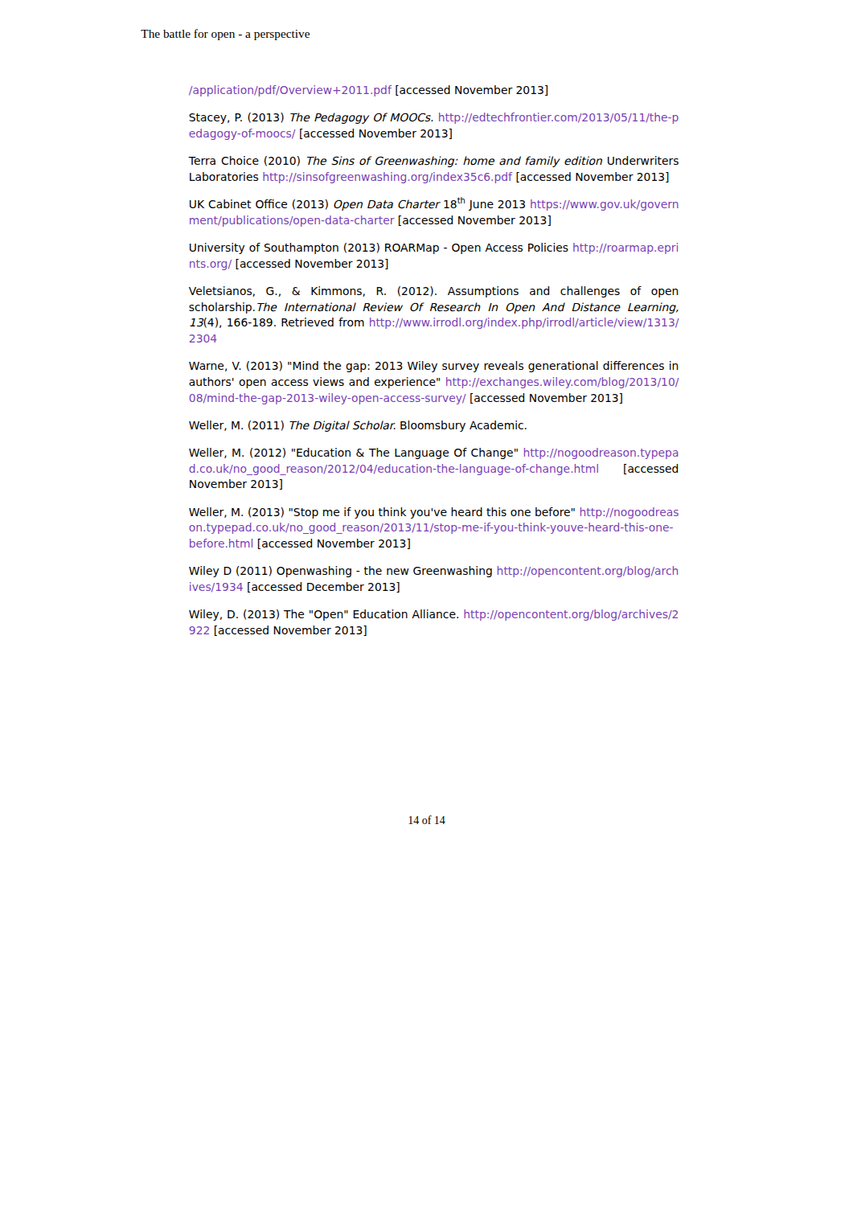The battle for open - a perspective
/application/pdf/Overview+2011.pdf [accessed November 2013]
Stacey, P. (2013) The Pedagogy Of MOOCs. http://edtechfrontier.com/2013/05/11/the-pedagogy-of-moocs/ [accessed November 2013]
Terra Choice (2010) The Sins of Greenwashing: home and family edition Underwriters Laboratories http://sinsofgreenwashing.org/index35c6.pdf [accessed November 2013]
UK Cabinet Office (2013) Open Data Charter 18th June 2013 https://www.gov.uk/government/publications/open-data-charter [accessed November 2013]
University of Southampton (2013) ROARMap - Open Access Policies http://roarmap.eprints.org/ [accessed November 2013]
Veletsianos, G., & Kimmons, R. (2012). Assumptions and challenges of open scholarship.The International Review Of Research In Open And Distance Learning, 13(4), 166-189. Retrieved from http://www.irrodl.org/index.php/irrodl/article/view/1313/2304
Warne, V. (2013) "Mind the gap: 2013 Wiley survey reveals generational differences in authors' open access views and experience" http://exchanges.wiley.com/blog/2013/10/08/mind-the-gap-2013-wiley-open-access-survey/ [accessed November 2013]
Weller, M. (2011) The Digital Scholar. Bloomsbury Academic.
Weller, M. (2012) "Education & The Language Of Change" http://nogoodreason.typepad.co.uk/no_good_reason/2012/04/education-the-language-of-change.html [accessed November 2013]
Weller, M. (2013) "Stop me if you think you've heard this one before" http://nogoodreason.typepad.co.uk/no_good_reason/2013/11/stop-me-if-you-think-youve-heard-this-one-before.html [accessed November 2013]
Wiley D (2011) Openwashing - the new Greenwashing http://opencontent.org/blog/archives/1934 [accessed December 2013]
Wiley, D. (2013) The "Open" Education Alliance. http://opencontent.org/blog/archives/2922 [accessed November 2013]
14 of 14